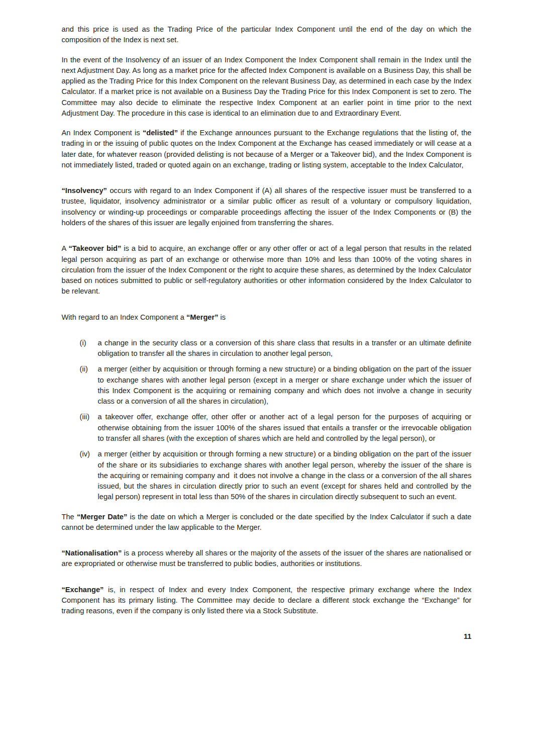and this price is used as the Trading Price of the particular Index Component until the end of the day on which the composition of the Index is next set.
In the event of the Insolvency of an issuer of an Index Component the Index Component shall remain in the Index until the next Adjustment Day. As long as a market price for the affected Index Component is available on a Business Day, this shall be applied as the Trading Price for this Index Component on the relevant Business Day, as determined in each case by the Index Calculator. If a market price is not available on a Business Day the Trading Price for this Index Component is set to zero. The Committee may also decide to eliminate the respective Index Component at an earlier point in time prior to the next Adjustment Day. The procedure in this case is identical to an elimination due to and Extraordinary Event.
An Index Component is “delisted” if the Exchange announces pursuant to the Exchange regulations that the listing of, the trading in or the issuing of public quotes on the Index Component at the Exchange has ceased immediately or will cease at a later date, for whatever reason (provided delisting is not because of a Merger or a Takeover bid), and the Index Component is not immediately listed, traded or quoted again on an exchange, trading or listing system, acceptable to the Index Calculator,
“Insolvency” occurs with regard to an Index Component if (A) all shares of the respective issuer must be transferred to a trustee, liquidator, insolvency administrator or a similar public officer as result of a voluntary or compulsory liquidation, insolvency or winding-up proceedings or comparable proceedings affecting the issuer of the Index Components or (B) the holders of the shares of this issuer are legally enjoined from transferring the shares.
A “Takeover bid” is a bid to acquire, an exchange offer or any other offer or act of a legal person that results in the related legal person acquiring as part of an exchange or otherwise more than 10% and less than 100% of the voting shares in circulation from the issuer of the Index Component or the right to acquire these shares, as determined by the Index Calculator based on notices submitted to public or self-regulatory authorities or other information considered by the Index Calculator to be relevant.
With regard to an Index Component a “Merger” is
(i) a change in the security class or a conversion of this share class that results in a transfer or an ultimate definite obligation to transfer all the shares in circulation to another legal person,
(ii) a merger (either by acquisition or through forming a new structure) or a binding obligation on the part of the issuer to exchange shares with another legal person (except in a merger or share exchange under which the issuer of this Index Component is the acquiring or remaining company and which does not involve a change in security class or a conversion of all the shares in circulation),
(iii) a takeover offer, exchange offer, other offer or another act of a legal person for the purposes of acquiring or otherwise obtaining from the issuer 100% of the shares issued that entails a transfer or the irrevocable obligation to transfer all shares (with the exception of shares which are held and controlled by the legal person), or
(iv) a merger (either by acquisition or through forming a new structure) or a binding obligation on the part of the issuer of the share or its subsidiaries to exchange shares with another legal person, whereby the issuer of the share is the acquiring or remaining company and it does not involve a change in the class or a conversion of the all shares issued, but the shares in circulation directly prior to such an event (except for shares held and controlled by the legal person) represent in total less than 50% of the shares in circulation directly subsequent to such an event.
The “Merger Date” is the date on which a Merger is concluded or the date specified by the Index Calculator if such a date cannot be determined under the law applicable to the Merger.
“Nationalisation” is a process whereby all shares or the majority of the assets of the issuer of the shares are nationalised or are expropriated or otherwise must be transferred to public bodies, authorities or institutions.
“Exchange” is, in respect of Index and every Index Component, the respective primary exchange where the Index Component has its primary listing. The Committee may decide to declare a different stock exchange the “Exchange” for trading reasons, even if the company is only listed there via a Stock Substitute.
11